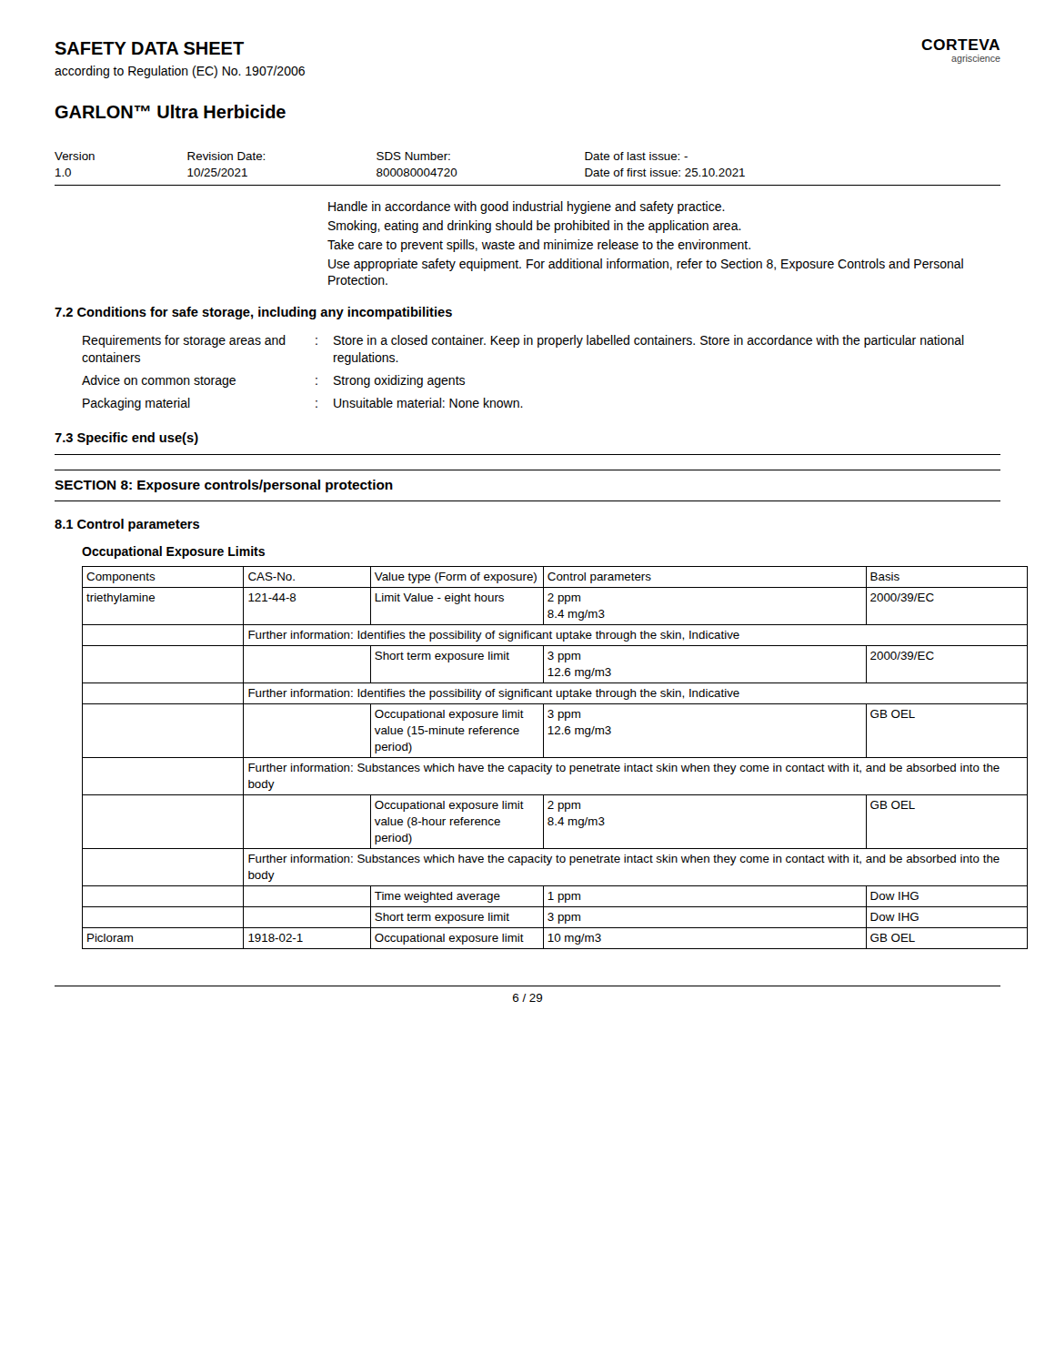SAFETY DATA SHEET
according to Regulation (EC) No. 1907/2006
CORTEVA
agriscience
GARLON™ Ultra Herbicide
| Version 1.0 | Revision Date: 10/25/2021 | SDS Number: 800080004720 | Date of last issue: - Date of first issue: 25.10.2021 |
Handle in accordance with good industrial hygiene and safety practice.
Smoking, eating and drinking should be prohibited in the application area.
Take care to prevent spills, waste and minimize release to the environment.
Use appropriate safety equipment. For additional information, refer to Section 8, Exposure Controls and Personal Protection.
7.2 Conditions for safe storage, including any incompatibilities
| Requirements for storage areas and containers | : | Store in a closed container. Keep in properly labelled containers. Store in accordance with the particular national regulations. |
| Advice on common storage | : | Strong oxidizing agents |
| Packaging material | : | Unsuitable material: None known. |
7.3 Specific end use(s)
SECTION 8: Exposure controls/personal protection
8.1 Control parameters
Occupational Exposure Limits
| Components | CAS-No. | Value type (Form of exposure) | Control parameters | Basis |
| --- | --- | --- | --- | --- |
| triethylamine | 121-44-8 | Limit Value - eight hours | 2 ppm 8.4 mg/m3 | 2000/39/EC |
| | Further information: Identifies the possibility of significant uptake through the skin, Indicative |
| | | Short term exposure limit | 3 ppm 12.6 mg/m3 | 2000/39/EC |
| | Further information: Identifies the possibility of significant uptake through the skin, Indicative |
| | | Occupational exposure limit value (15-minute reference period) | 3 ppm 12.6 mg/m3 | GB OEL |
| | Further information: Substances which have the capacity to penetrate intact skin when they come in contact with it, and be absorbed into the body |
| | | Occupational exposure limit value (8-hour reference period) | 2 ppm 8.4 mg/m3 | GB OEL |
| | Further information: Substances which have the capacity to penetrate intact skin when they come in contact with it, and be absorbed into the body |
| | | Time weighted average | 1 ppm | Dow IHG |
| | | Short term exposure limit | 3 ppm | Dow IHG |
| Picloram | 1918-02-1 | Occupational exposure limit | 10 mg/m3 | GB OEL |
6 / 29